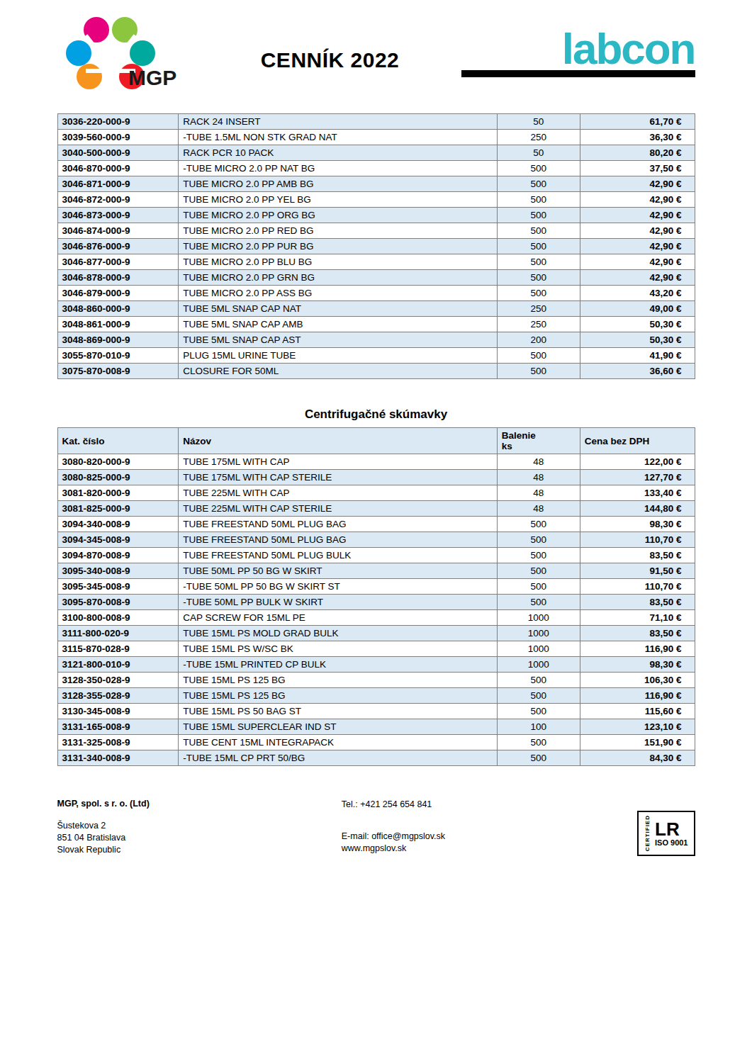MGP
CENNÍK 2022
labcon
| 3036-220-000-9 | RACK 24 INSERT | 50 | 61,70 € |
| 3039-560-000-9 | -TUBE 1.5ML NON STK GRAD NAT | 250 | 36,30 € |
| 3040-500-000-9 | RACK PCR 10 PACK | 50 | 80,20 € |
| 3046-870-000-9 | -TUBE MICRO 2.0 PP NAT BG | 500 | 37,50 € |
| 3046-871-000-9 | TUBE MICRO 2.0 PP AMB BG | 500 | 42,90 € |
| 3046-872-000-9 | TUBE MICRO 2.0 PP YEL BG | 500 | 42,90 € |
| 3046-873-000-9 | TUBE MICRO 2.0 PP ORG BG | 500 | 42,90 € |
| 3046-874-000-9 | TUBE MICRO 2.0 PP RED BG | 500 | 42,90 € |
| 3046-876-000-9 | TUBE MICRO 2.0 PP PUR BG | 500 | 42,90 € |
| 3046-877-000-9 | TUBE MICRO 2.0 PP BLU BG | 500 | 42,90 € |
| 3046-878-000-9 | TUBE MICRO 2.0 PP GRN BG | 500 | 42,90 € |
| 3046-879-000-9 | TUBE MICRO 2.0 PP ASS BG | 500 | 43,20 € |
| 3048-860-000-9 | TUBE 5ML SNAP CAP NAT | 250 | 49,00 € |
| 3048-861-000-9 | TUBE 5ML SNAP CAP AMB | 250 | 50,30 € |
| 3048-869-000-9 | TUBE 5ML SNAP CAP AST | 200 | 50,30 € |
| 3055-870-010-9 | PLUG 15ML URINE TUBE | 500 | 41,90 € |
| 3075-870-008-9 | CLOSURE FOR 50ML | 500 | 36,60 € |
Centrifugačné skúmavky
| Kat. číslo | Názov | Balenie ks | Cena bez DPH |
| --- | --- | --- | --- |
| 3080-820-000-9 | TUBE 175ML WITH CAP | 48 | 122,00 € |
| 3080-825-000-9 | TUBE 175ML WITH CAP STERILE | 48 | 127,70 € |
| 3081-820-000-9 | TUBE 225ML WITH CAP | 48 | 133,40 € |
| 3081-825-000-9 | TUBE 225ML WITH CAP STERILE | 48 | 144,80 € |
| 3094-340-008-9 | TUBE FREESTAND 50ML PLUG BAG | 500 | 98,30 € |
| 3094-345-008-9 | TUBE FREESTAND 50ML PLUG BAG | 500 | 110,70 € |
| 3094-870-008-9 | TUBE FREESTAND 50ML PLUG BULK | 500 | 83,50 € |
| 3095-340-008-9 | TUBE 50ML PP 50 BG W SKIRT | 500 | 91,50 € |
| 3095-345-008-9 | -TUBE 50ML PP 50 BG W SKIRT ST | 500 | 110,70 € |
| 3095-870-008-9 | -TUBE 50ML PP BULK W SKIRT | 500 | 83,50 € |
| 3100-800-008-9 | CAP SCREW FOR 15ML PE | 1000 | 71,10 € |
| 3111-800-020-9 | TUBE 15ML PS MOLD GRAD BULK | 1000 | 83,50 € |
| 3115-870-028-9 | TUBE 15ML PS W/SC BK | 1000 | 116,90 € |
| 3121-800-010-9 | -TUBE 15ML PRINTED CP BULK | 1000 | 98,30 € |
| 3128-350-028-9 | TUBE 15ML PS 125 BG | 500 | 106,30 € |
| 3128-355-028-9 | TUBE 15ML PS 125 BG | 500 | 116,90 € |
| 3130-345-008-9 | TUBE 15ML PS 50 BAG ST | 500 | 115,60 € |
| 3131-165-008-9 | TUBE 15ML SUPERCLEAR IND ST | 100 | 123,10 € |
| 3131-325-008-9 | TUBE CENT 15ML INTEGRAPACK | 500 | 151,90 € |
| 3131-340-008-9 | -TUBE 15ML CP PRT 50/BG | 500 | 84,30 € |
MGP, spol. s r. o. (Ltd)
Šustekova 2
851 04 Bratislava
Slovak Republic
Tel.: +421 254 654 841
E-mail: office@mgpslov.sk
www.mgpslov.sk
CERTIFIED
LR
ISO 9001